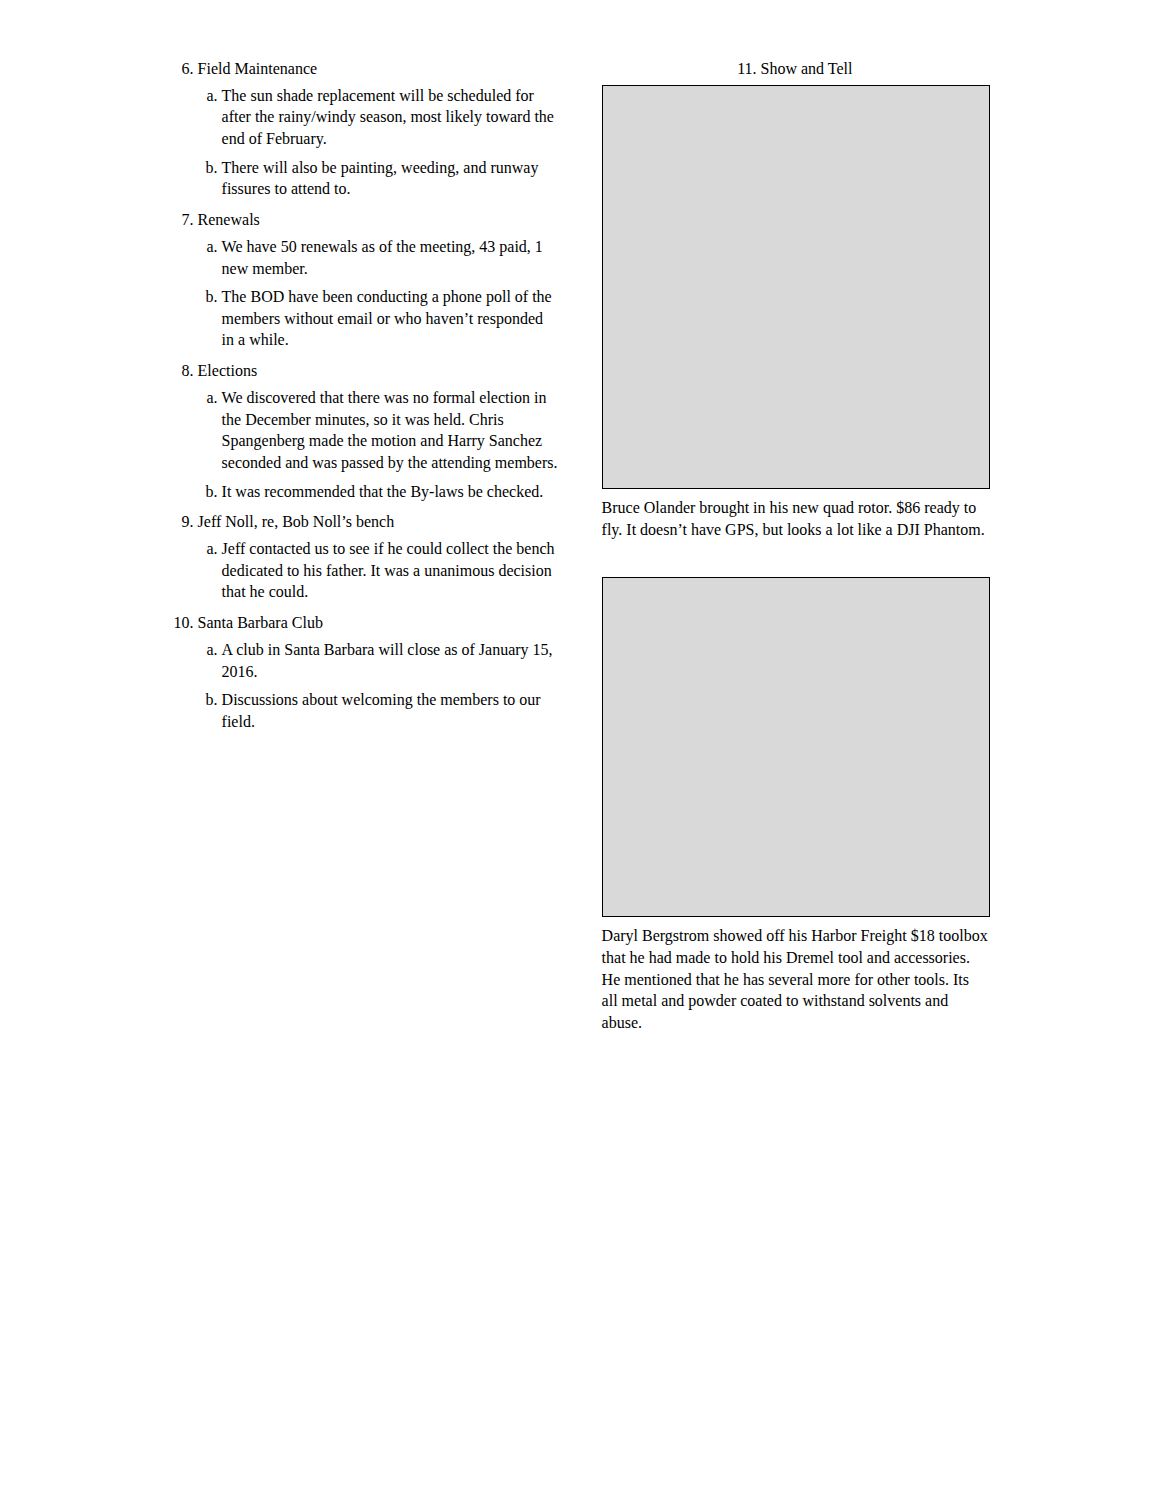Field Maintenance
The sun shade replacement will be scheduled for after the rainy/windy season, most likely toward the end of February.
There will also be painting, weeding, and runway fissures to attend to.
Renewals
We have 50 renewals as of the meeting, 43 paid, 1 new member.
The BOD have been conducting a phone poll of the members without email or who haven’t responded in a while.
Elections
We discovered that there was no formal election in the December minutes, so it was held. Chris Spangenberg made the motion and Harry Sanchez seconded and was passed by the attending members.
It was recommended that the By-laws be checked.
Jeff Noll, re, Bob Noll’s bench
Jeff contacted us to see if he could collect the bench dedicated to his father. It was a unanimous decision that he could.
Santa Barbara Club
A club in Santa Barbara will close as of January 15, 2016.
Discussions about welcoming the members to our field.
11. Show and Tell
Bruce Olander brought in his new quad rotor. $86 ready to fly. It doesn’t have GPS, but looks a lot like a DJI Phantom.
Daryl Bergstrom showed off his Harbor Freight $18 toolbox that he had made to hold his Dremel tool and accessories. He mentioned that he has several more for other tools. Its all metal and powder coated to withstand solvents and abuse.